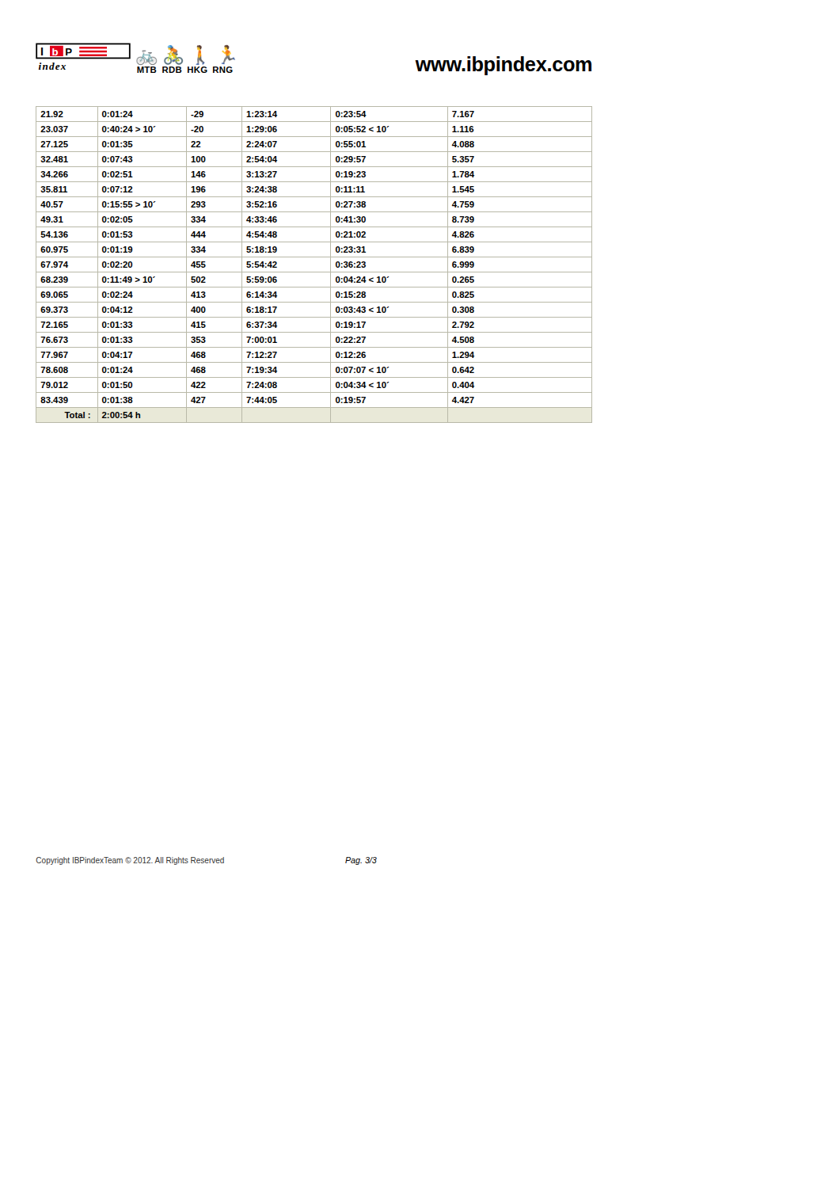I b P index
🚲 🚴 🚶 🏃
MTB RDB HKG RNG
www.ibpindex.com
| 21.92 | 0:01:24 | -29 | 1:23:14 | 0:23:54 | 7.167 |
| 23.037 | 0:40:24 > 10´ | -20 | 1:29:06 | 0:05:52 < 10´ | 1.116 |
| 27.125 | 0:01:35 | 22 | 2:24:07 | 0:55:01 | 4.088 |
| 32.481 | 0:07:43 | 100 | 2:54:04 | 0:29:57 | 5.357 |
| 34.266 | 0:02:51 | 146 | 3:13:27 | 0:19:23 | 1.784 |
| 35.811 | 0:07:12 | 196 | 3:24:38 | 0:11:11 | 1.545 |
| 40.57 | 0:15:55 > 10´ | 293 | 3:52:16 | 0:27:38 | 4.759 |
| 49.31 | 0:02:05 | 334 | 4:33:46 | 0:41:30 | 8.739 |
| 54.136 | 0:01:53 | 444 | 4:54:48 | 0:21:02 | 4.826 |
| 60.975 | 0:01:19 | 334 | 5:18:19 | 0:23:31 | 6.839 |
| 67.974 | 0:02:20 | 455 | 5:54:42 | 0:36:23 | 6.999 |
| 68.239 | 0:11:49 > 10´ | 502 | 5:59:06 | 0:04:24 < 10´ | 0.265 |
| 69.065 | 0:02:24 | 413 | 6:14:34 | 0:15:28 | 0.825 |
| 69.373 | 0:04:12 | 400 | 6:18:17 | 0:03:43 < 10´ | 0.308 |
| 72.165 | 0:01:33 | 415 | 6:37:34 | 0:19:17 | 2.792 |
| 76.673 | 0:01:33 | 353 | 7:00:01 | 0:22:27 | 4.508 |
| 77.967 | 0:04:17 | 468 | 7:12:27 | 0:12:26 | 1.294 |
| 78.608 | 0:01:24 | 468 | 7:19:34 | 0:07:07 < 10´ | 0.642 |
| 79.012 | 0:01:50 | 422 | 7:24:08 | 0:04:34 < 10´ | 0.404 |
| 83.439 | 0:01:38 | 427 | 7:44:05 | 0:19:57 | 4.427 |
| Total : | 2:00:54 h | | | | |
Copyright IBPindexTeam © 2012. All Rights Reserved
Pag. 3/3